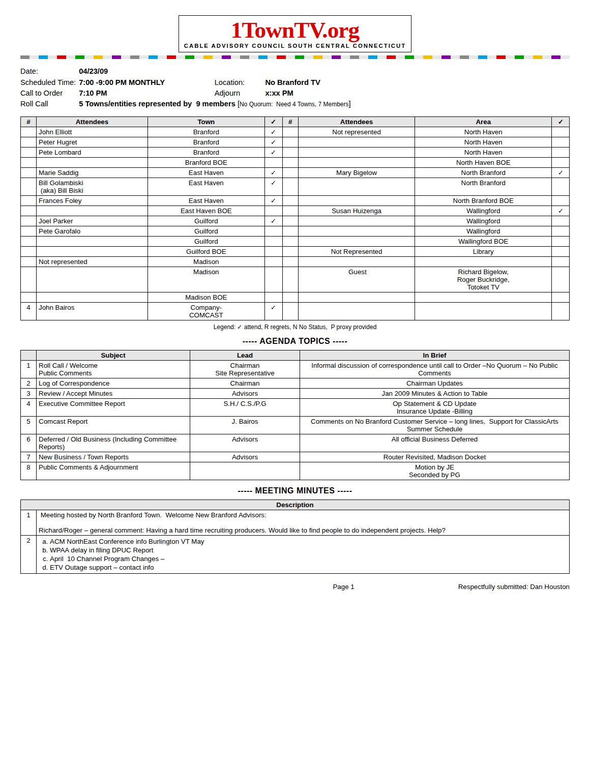1TownTV.org
CABLE ADVISORY COUNCIL SOUTH CENTRAL CONNECTICUT
| Date: | 04/23/09 | | |
| Scheduled Time: | 7:00 -9:00 PM MONTHLY | Location: | No Branford TV |
| Call to Order | 7:10 PM | Adjourn | x:xx PM |
| Roll Call | 5 Towns/entities represented by 9 members [ No Quorum: Need 4 Towns, 7 Members ] |
| # | Attendees | Town | ✓ | # | Attendees | Area | ✓ |
| --- | --- | --- | --- | --- | --- | --- | --- |
| | John Elliott | Branford | ✓ | | Not represented | North Haven | |
| | Peter Hugret | Branford | ✓ | | | North Haven | |
| | Pete Lombard | Branford | ✓ | | | North Haven | |
| | | Branford BOE | | | | North Haven BOE | |
| | Marie Saddig | East Haven | ✓ | | Mary Bigelow | North Branford | ✓ |
| | Bill Golambiski (aka) Bill Biski | East Haven | ✓ | | | North Branford | |
| | Frances Foley | East Haven | ✓ | | | North Branford BOE | |
| | | East Haven BOE | | | Susan Huizenga | Wallingford | ✓ |
| | Joel Parker | Guilford | ✓ | | | Wallingford | |
| | Pete Garofalo | Guilford | | | | Wallingford | |
| | | Guilford | | | | Wallingford BOE | |
| | | Guilford BOE | | | Not Represented | Library | |
| | Not represented | Madison | | | | | |
| | | Madison | | | Guest | Richard Bigelow, Roger Buckridge, Totoket TV | |
| | | Madison BOE | | | | | |
| 4 | John Bairos | Company- COMCAST | ✓ | | | | |
Legend: ✓ attend, R regrets, N No Status, P proxy provided
----- AGENDA TOPICS -----
| | Subject | Lead | In Brief |
| --- | --- | --- | --- |
| 1 | Roll Call / Welcome Public Comments | Chairman Site Representative | Informal discussion of correspondence until call to Order –No Quorum – No Public Comments |
| 2 | Log of Correspondence | Chairman | Chairman Updates |
| 3 | Review / Accept Minutes | Advisors | Jan 2009 Minutes & Action to Table |
| 4 | Executive Committee Report | S.H./ C.S./P.G | Op Statement & CD Update Insurance Update -Billing |
| 5 | Comcast Report | J. Bairos | Comments on No Branford Customer Service – long lines, Support for ClassicArts Summer Schedule |
| 6 | Deferred / Old Business (Including Committee Reports) | Advisors | All official Business Deferred |
| 7 | New Business / Town Reports | Advisors | Router Revisited, Madison Docket |
| 8 | Public Comments & Adjournment | | Motion by JE Seconded by PG |
----- MEETING MINUTES -----
| Description |
| --- |
| 1 | Meeting hosted by North Branford Town. Welcome New Branford Advisors: Richard/Roger – general comment: Having a hard time recruiting producers. Would like to find people to do independent projects. Help? |
| 2 | ACM NorthEast Conference info Burlington VT May WPAA delay in filing DPUC Report April 10 Channel Program Changes – ETV Outage support – contact info |
Page 1 Respectfully submitted: Dan Houston